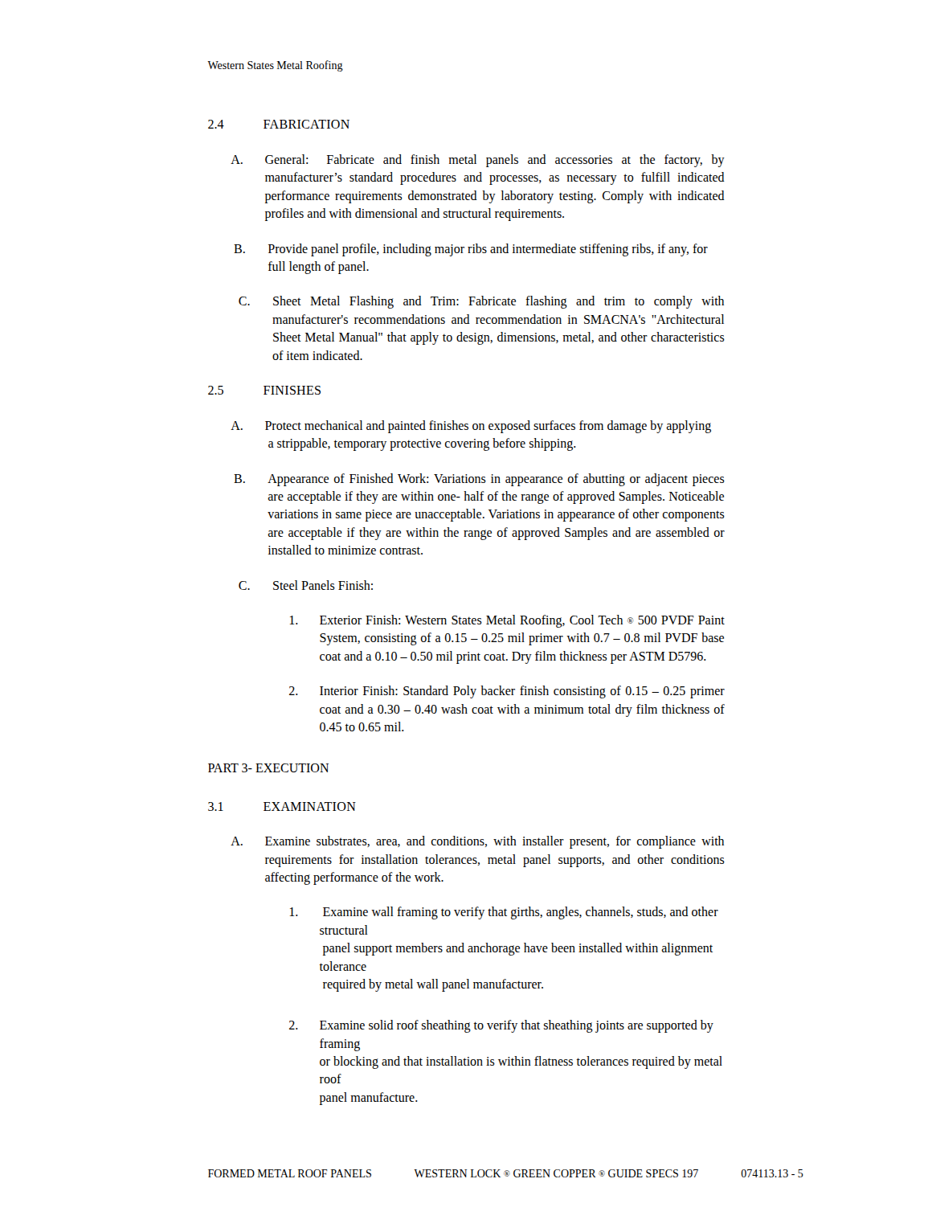Western States Metal Roofing
2.4 FABRICATION
A. General: Fabricate and finish metal panels and accessories at the factory, by manufacturer’s standard procedures and processes, as necessary to fulfill indicated performance requirements demonstrated by laboratory testing. Comply with indicated profiles and with dimensional and structural requirements.
B. Provide panel profile, including major ribs and intermediate stiffening ribs, if any, for full length of panel.
C. Sheet Metal Flashing and Trim: Fabricate flashing and trim to comply with manufacturer's recommendations and recommendation in SMACNA's "Architectural Sheet Metal Manual" that apply to design, dimensions, metal, and other characteristics of item indicated.
2.5 FINISHES
A. Protect mechanical and painted finishes on exposed surfaces from damage by applying
a strippable, temporary protective covering before shipping.
B. Appearance of Finished Work: Variations in appearance of abutting or adjacent pieces are acceptable if they are within one- half of the range of approved Samples. Noticeable variations in same piece are unacceptable. Variations in appearance of other components are acceptable if they are within the range of approved Samples and are assembled or installed to minimize contrast.
C. Steel Panels Finish:
1. Exterior Finish: Western States Metal Roofing, Cool Tech ® 500 PVDF Paint System, consisting of a 0.15 – 0.25 mil primer with 0.7 – 0.8 mil PVDF base coat and a 0.10 – 0.50 mil print coat. Dry film thickness per ASTM D5796.
2. Interior Finish: Standard Poly backer finish consisting of 0.15 – 0.25 primer coat and a 0.30 – 0.40 wash coat with a minimum total dry film thickness of 0.45 to 0.65 mil.
PART 3- EXECUTION
3.1 EXAMINATION
A. Examine substrates, area, and conditions, with installer present, for compliance with requirements for installation tolerances, metal panel supports, and other conditions affecting performance of the work.
1. Examine wall framing to verify that girths, angles, channels, studs, and other structural
panel support members and anchorage have been installed within alignment tolerance
required by metal wall panel manufacturer.
2. Examine solid roof sheathing to verify that sheathing joints are supported by framing
or blocking and that installation is within flatness tolerances required by metal roof
panel manufacture.
FORMED METAL ROOF PANELS WESTERN LOCK ® GREEN COPPER ® GUIDE SPECS 197 074113.13 - 5